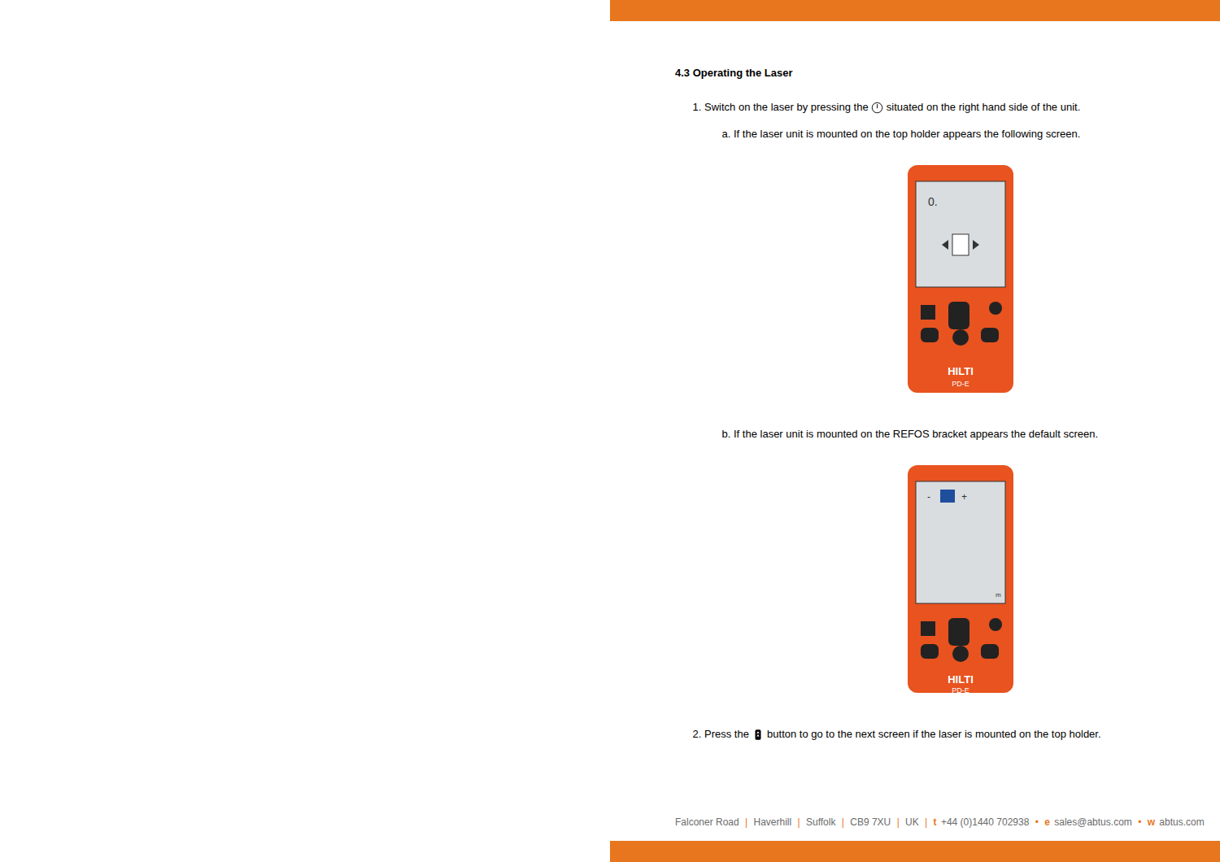4.3 Operating the Laser
Switch on the laser by pressing the situated on the right hand side of the unit.
If the laser unit is mounted on the top holder appears the following screen.
If the laser unit is mounted on the REFOS bracket appears the default screen.
Press the button to go to the next screen if the laser is mounted on the top holder.
Falconer Road | Haverhill | Suffolk | CB9 7XU | UK | t +44 (0)1440 702938 • e sales@abtus.com • w abtus.com